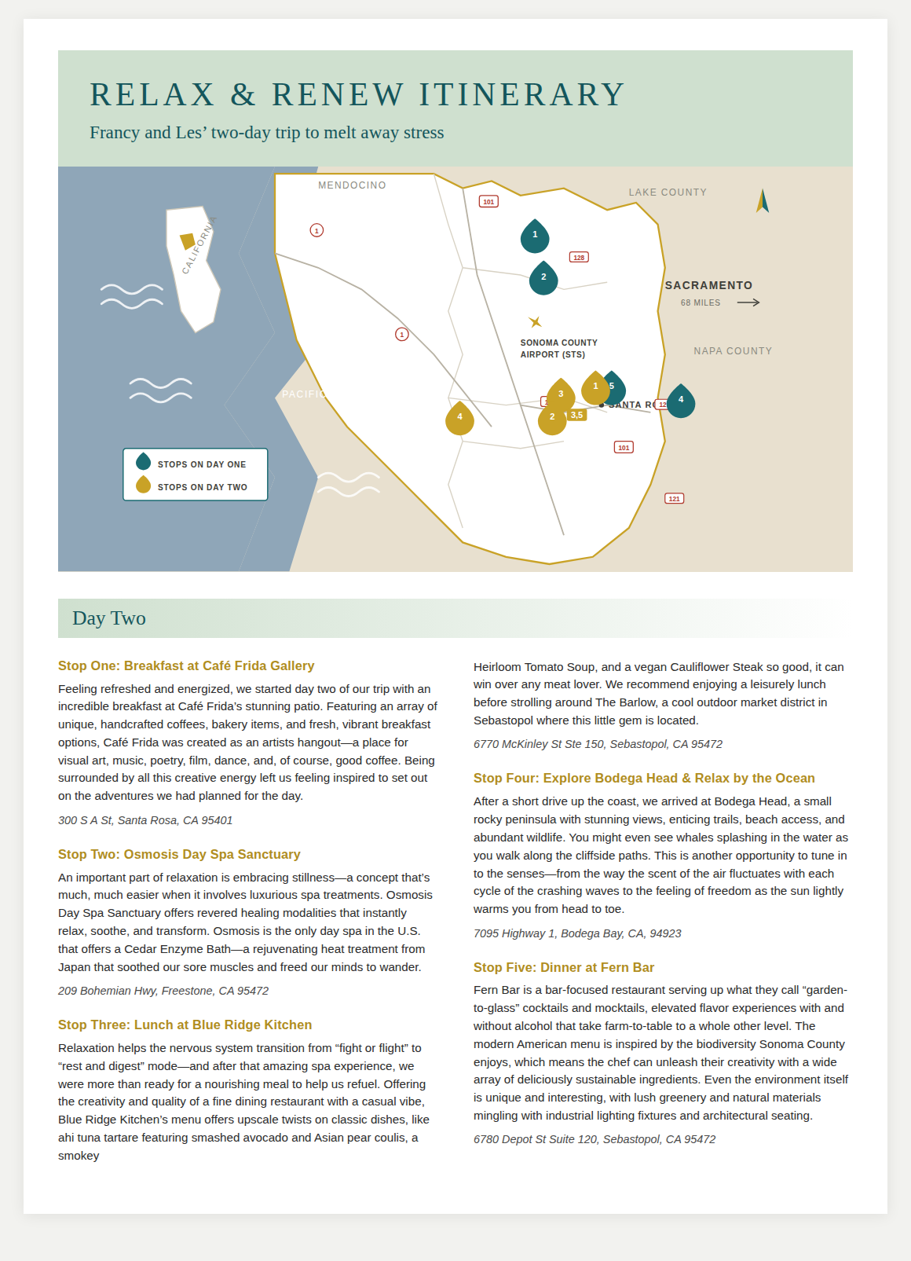Relax & Renew Itinerary
Francy and Les’ two-day trip to melt away stress
Map of Sonoma County itinerary stops Illustrated map showing the Pacific Ocean, Sonoma County, Santa Rosa, Sonoma County Airport, and numbered pins for day one (teal) and day two (gold) stops. California Mendocino Lake County Napa County Pacific Ocean Sacramento 68 miles Sonoma County Airport (STS) Santa Rosa 101 101 1 1 128 116 12 121 1 2 5 4 1 3 2 4 3,5 Stops on Day One Stops on Day Two
Day Two
Stop One: Breakfast at Café Frida Gallery
Feeling refreshed and energized, we started day two of our trip with an incredible breakfast at Café Frida’s stunning patio. Featuring an array of unique, handcrafted coffees, bakery items, and fresh, vibrant breakfast options, Café Frida was created as an artists hangout—a place for visual art, music, poetry, film, dance, and, of course, good coffee. Being surrounded by all this creative energy left us feeling inspired to set out on the adventures we had planned for the day.
300 S A St, Santa Rosa, CA 95401
Stop Two: Osmosis Day Spa Sanctuary
An important part of relaxation is embracing stillness—a concept that’s much, much easier when it involves luxurious spa treatments. Osmosis Day Spa Sanctuary offers revered healing modalities that instantly relax, soothe, and transform. Osmosis is the only day spa in the U.S. that offers a Cedar Enzyme Bath—a rejuvenating heat treatment from Japan that soothed our sore muscles and freed our minds to wander.
209 Bohemian Hwy, Freestone, CA 95472
Stop Three: Lunch at Blue Ridge Kitchen
Relaxation helps the nervous system transition from “fight or flight” to “rest and digest” mode—and after that amazing spa experience, we were more than ready for a nourishing meal to help us refuel. Offering the creativity and quality of a fine dining restaurant with a casual vibe, Blue Ridge Kitchen’s menu offers upscale twists on classic dishes, like ahi tuna tartare featuring smashed avocado and Asian pear coulis, a smokey
Heirloom Tomato Soup, and a vegan Cauliflower Steak so good, it can win over any meat lover. We recommend enjoying a leisurely lunch before strolling around The Barlow, a cool outdoor market district in Sebastopol where this little gem is located.
6770 McKinley St Ste 150, Sebastopol, CA 95472
Stop Four: Explore Bodega Head & Relax by the Ocean
After a short drive up the coast, we arrived at Bodega Head, a small rocky peninsula with stunning views, enticing trails, beach access, and abundant wildlife. You might even see whales splashing in the water as you walk along the cliffside paths. This is another opportunity to tune in to the senses—from the way the scent of the air fluctuates with each cycle of the crashing waves to the feeling of freedom as the sun lightly warms you from head to toe.
7095 Highway 1, Bodega Bay, CA, 94923
Stop Five: Dinner at Fern Bar
Fern Bar is a bar-focused restaurant serving up what they call “garden-to-glass” cocktails and mocktails, elevated flavor experiences with and without alcohol that take farm-to-table to a whole other level. The modern American menu is inspired by the biodiversity Sonoma County enjoys, which means the chef can unleash their creativity with a wide array of deliciously sustainable ingredients. Even the environment itself is unique and interesting, with lush greenery and natural materials mingling with industrial lighting fixtures and architectural seating.
6780 Depot St Suite 120, Sebastopol, CA 95472